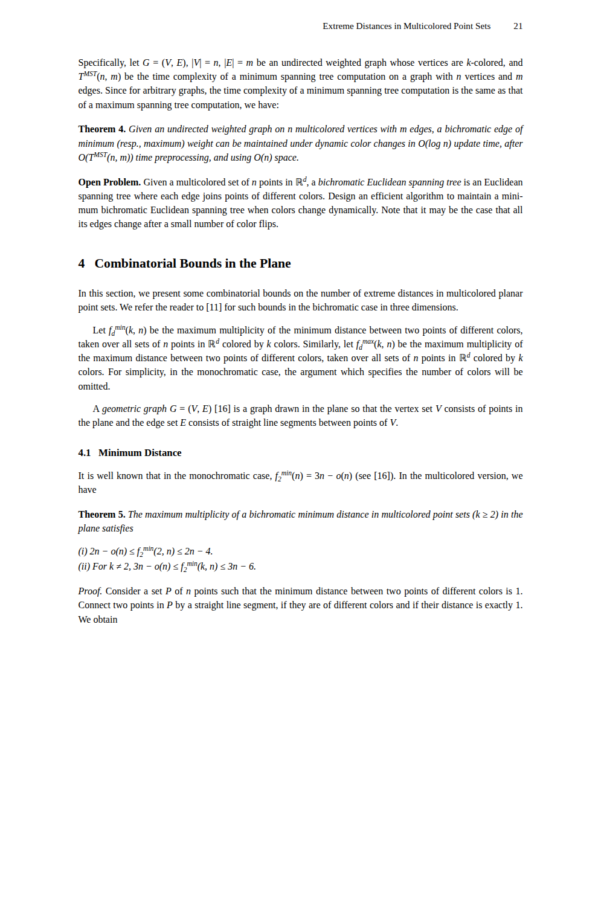Extreme Distances in Multicolored Point Sets 21
Specifically, let G = (V, E), |V| = n, |E| = m be an undirected weighted graph whose vertices are k-colored, and TMST(n, m) be the time complexity of a minimum spanning tree computation on a graph with n vertices and m edges. Since for arbitrary graphs, the time complexity of a minimum spanning tree computation is the same as that of a maximum spanning tree computation, we have:
Theorem 4. Given an undirected weighted graph on n multicolored vertices with m edges, a bichromatic edge of minimum (resp., maximum) weight can be maintained under dynamic color changes in O(log n) update time, after O(TMST(n, m)) time preprocessing, and using O(n) space.
Open Problem. Given a multicolored set of n points in ℝd, a bichromatic Euclidean spanning tree is an Euclidean spanning tree where each edge joins points of different colors. Design an efficient algorithm to maintain a minimum bichromatic Euclidean spanning tree when colors change dynamically. Note that it may be the case that all its edges change after a small number of color flips.
4 Combinatorial Bounds in the Plane
In this section, we present some combinatorial bounds on the number of extreme distances in multicolored planar point sets. We refer the reader to [11] for such bounds in the bichromatic case in three dimensions.
Let fdmin(k, n) be the maximum multiplicity of the minimum distance between two points of different colors, taken over all sets of n points in ℝd colored by k colors. Similarly, let fdmax(k, n) be the maximum multiplicity of the maximum distance between two points of different colors, taken over all sets of n points in ℝd colored by k colors. For simplicity, in the monochromatic case, the argument which specifies the number of colors will be omitted.
A geometric graph G = (V, E) [16] is a graph drawn in the plane so that the vertex set V consists of points in the plane and the edge set E consists of straight line segments between points of V.
4.1 Minimum Distance
It is well known that in the monochromatic case, f2min(n) = 3n − o(n) (see [16]). In the multicolored version, we have
Theorem 5. The maximum multiplicity of a bichromatic minimum distance in multicolored point sets (k ≥ 2) in the plane satisfies
(i) 2n − o(n) ≤ f2min(2, n) ≤ 2n − 4.
(ii) For k ≠ 2, 3n − o(n) ≤ f2min(k, n) ≤ 3n − 6.
Proof. Consider a set P of n points such that the minimum distance between two points of different colors is 1. Connect two points in P by a straight line segment, if they are of different colors and if their distance is exactly 1. We obtain